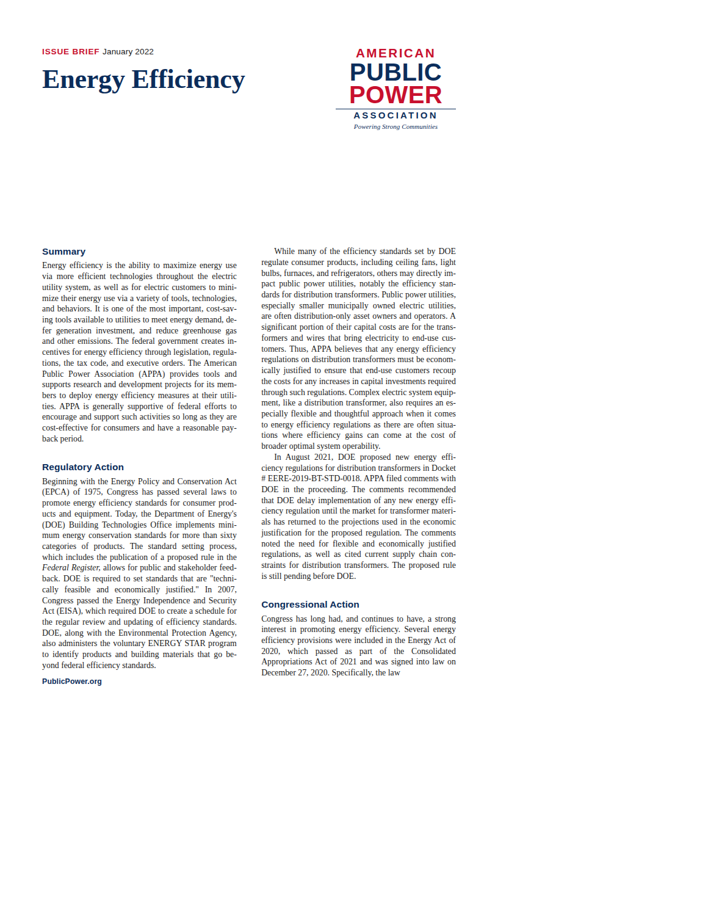AMERICAN PUBLIC POWER
ASSOCIATION
Powering Strong Communities
ISSUE BRIEF January 2022
Energy Efficiency
Summary
Energy efficiency is the ability to maximize energy use via more efficient technologies throughout the electric utility system, as well as for electric customers to minimize their energy use via a variety of tools, technologies, and behaviors. It is one of the most important, cost-saving tools available to utilities to meet energy demand, defer generation investment, and reduce greenhouse gas and other emissions. The federal government creates incentives for energy efficiency through legislation, regulations, the tax code, and executive orders. The American Public Power Association (APPA) provides tools and supports research and development projects for its members to deploy energy efficiency measures at their utilities. APPA is generally supportive of federal efforts to encourage and support such activities so long as they are cost-effective for consumers and have a reasonable payback period.
Regulatory Action
Beginning with the Energy Policy and Conservation Act (EPCA) of 1975, Congress has passed several laws to promote energy efficiency standards for consumer products and equipment. Today, the Department of Energy's (DOE) Building Technologies Office implements minimum energy conservation standards for more than sixty categories of products. The standard setting process, which includes the publication of a proposed rule in the Federal Register, allows for public and stakeholder feedback. DOE is required to set standards that are "technically feasible and economically justified." In 2007, Congress passed the Energy Independence and Security Act (EISA), which required DOE to create a schedule for the regular review and updating of efficiency standards. DOE, along with the Environmental Protection Agency, also administers the voluntary ENERGY STAR program to identify products and building materials that go beyond federal efficiency standards.
While many of the efficiency standards set by DOE regulate consumer products, including ceiling fans, light bulbs, furnaces, and refrigerators, others may directly impact public power utilities, notably the efficiency standards for distribution transformers. Public power utilities, especially smaller municipally owned electric utilities, are often distribution-only asset owners and operators. A significant portion of their capital costs are for the transformers and wires that bring electricity to end-use customers. Thus, APPA believes that any energy efficiency regulations on distribution transformers must be economically justified to ensure that end-use customers recoup the costs for any increases in capital investments required through such regulations. Complex electric system equipment, like a distribution transformer, also requires an especially flexible and thoughtful approach when it comes to energy efficiency regulations as there are often situations where efficiency gains can come at the cost of broader optimal system operability.
In August 2021, DOE proposed new energy efficiency regulations for distribution transformers in Docket # EERE-2019-BT-STD-0018. APPA filed comments with DOE in the proceeding. The comments recommended that DOE delay implementation of any new energy efficiency regulation until the market for transformer materials has returned to the projections used in the economic justification for the proposed regulation. The comments noted the need for flexible and economically justified regulations, as well as cited current supply chain constraints for distribution transformers. The proposed rule is still pending before DOE.
Congressional Action
Congress has long had, and continues to have, a strong interest in promoting energy efficiency. Several energy efficiency provisions were included in the Energy Act of 2020, which passed as part of the Consolidated Appropriations Act of 2021 and was signed into law on December 27, 2020. Specifically, the law
PublicPower.org